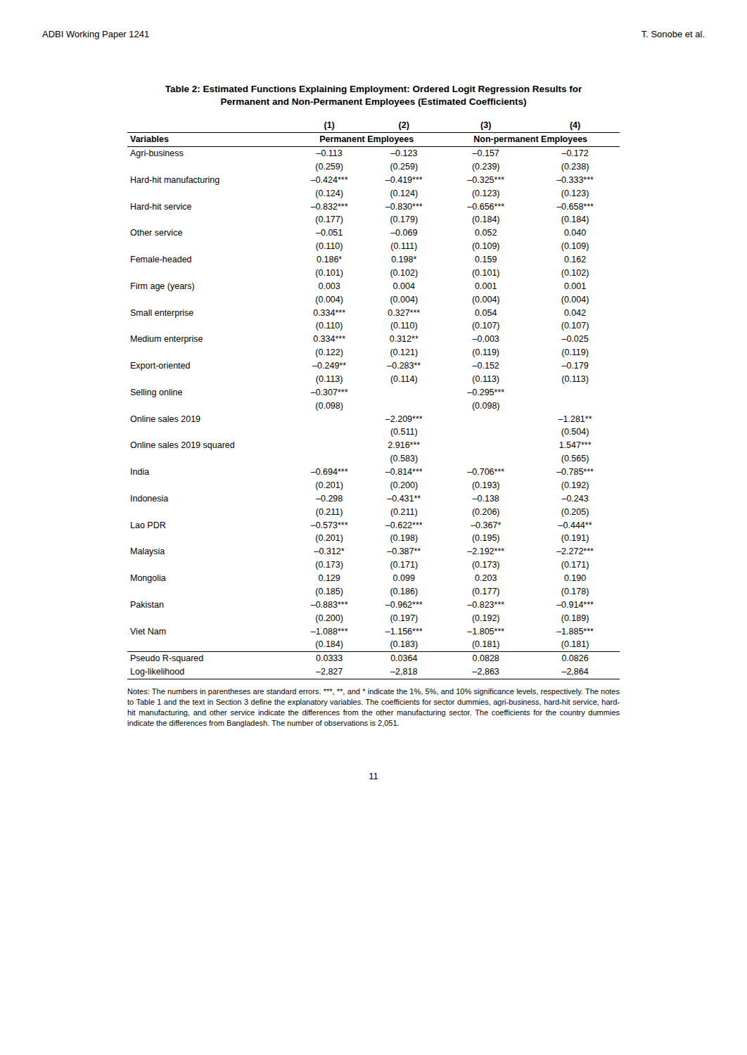ADBI Working Paper 1241
T. Sonobe et al.
Table 2: Estimated Functions Explaining Employment: Ordered Logit Regression Results for Permanent and Non-Permanent Employees (Estimated Coefficients)
| | (1) | (2) | (3) | (4) |
| Variables | Permanent Employees | Non-permanent Employees |
| Agri-business | –0.113 | –0.123 | –0.157 | –0.172 |
| | (0.259) | (0.259) | (0.239) | (0.238) |
| Hard-hit manufacturing | –0.424*** | –0.419*** | –0.325*** | –0.333*** |
| | (0.124) | (0.124) | (0.123) | (0.123) |
| Hard-hit service | –0.832*** | –0.830*** | –0.656*** | –0.658*** |
| | (0.177) | (0.179) | (0.184) | (0.184) |
| Other service | –0.051 | –0.069 | 0.052 | 0.040 |
| | (0.110) | (0.111) | (0.109) | (0.109) |
| Female-headed | 0.186* | 0.198* | 0.159 | 0.162 |
| | (0.101) | (0.102) | (0.101) | (0.102) |
| Firm age (years) | 0.003 | 0.004 | 0.001 | 0.001 |
| | (0.004) | (0.004) | (0.004) | (0.004) |
| Small enterprise | 0.334*** | 0.327*** | 0.054 | 0.042 |
| | (0.110) | (0.110) | (0.107) | (0.107) |
| Medium enterprise | 0.334*** | 0.312** | –0.003 | –0.025 |
| | (0.122) | (0.121) | (0.119) | (0.119) |
| Export-oriented | –0.249** | –0.283** | –0.152 | –0.179 |
| | (0.113) | (0.114) | (0.113) | (0.113) |
| Selling online | –0.307*** | | –0.295*** | |
| | (0.098) | | (0.098) | |
| Online sales 2019 | | –2.209*** | | –1.281** |
| | | (0.511) | | (0.504) |
| Online sales 2019 squared | | 2.916*** | | 1.547*** |
| | | (0.583) | | (0.565) |
| India | –0.694*** | –0.814*** | –0.706*** | –0.785*** |
| | (0.201) | (0.200) | (0.193) | (0.192) |
| Indonesia | –0.298 | –0.431** | –0.138 | –0.243 |
| | (0.211) | (0.211) | (0.206) | (0.205) |
| Lao PDR | –0.573*** | –0.622*** | –0.367* | –0.444** |
| | (0.201) | (0.198) | (0.195) | (0.191) |
| Malaysia | –0.312* | –0.387** | –2.192*** | –2.272*** |
| | (0.173) | (0.171) | (0.173) | (0.171) |
| Mongolia | 0.129 | 0.099 | 0.203 | 0.190 |
| | (0.185) | (0.186) | (0.177) | (0.178) |
| Pakistan | –0.883*** | –0.962*** | –0.823*** | –0.914*** |
| | (0.200) | (0.197) | (0.192) | (0.189) |
| Viet Nam | –1.088*** | –1.156*** | –1.805*** | –1.885*** |
| | (0.184) | (0.183) | (0.181) | (0.181) |
| Pseudo R-squared | 0.0333 | 0.0364 | 0.0828 | 0.0826 |
| Log-likelihood | –2,827 | –2,818 | –2,863 | –2,864 |
Notes: The numbers in parentheses are standard errors. ***, **, and * indicate the 1%, 5%, and 10% significance levels, respectively. The notes to Table 1 and the text in Section 3 define the explanatory variables. The coefficients for sector dummies, agri-business, hard-hit service, hard-hit manufacturing, and other service indicate the differences from the other manufacturing sector. The coefficients for the country dummies indicate the differences from Bangladesh. The number of observations is 2,051.
11